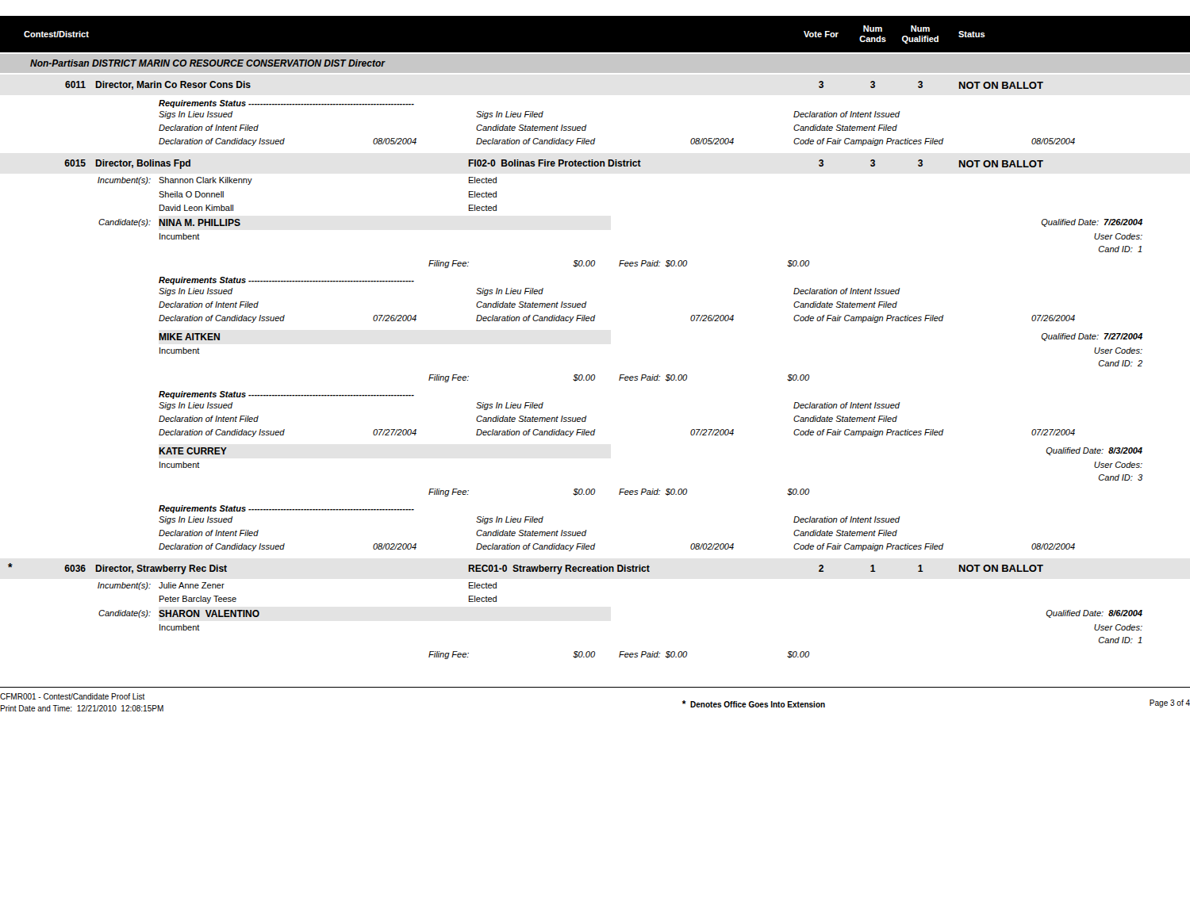Contest/District
Vote For
Num Cands
Num Qualified
Status
Non-Partisan DISTRICT MARIN CO RESOURCE CONSERVATION DIST Director
6011
Director, Marin Co Resor Cons Dis
3
3
3
NOT ON BALLOT
Requirements Status ---------------------------------------------------------
Sigs In Lieu Issued
Sigs In Lieu Filed
Declaration of Intent Issued
Declaration of Intent Filed
Candidate Statement Issued
Candidate Statement Filed
Declaration of Candidacy Issued
08/05/2004
Declaration of Candidacy Filed
08/05/2004
Code of Fair Campaign Practices Filed
08/05/2004
6015
Director, Bolinas Fpd
FI02-0 Bolinas Fire Protection District
3
3
3
NOT ON BALLOT
Incumbent(s):
Shannon Clark Kilkenny
Elected
Sheila O Donnell
Elected
David Leon Kimball
Elected
Candidate(s):
NINA M. PHILLIPS
Qualified Date: 7/26/2004
Incumbent
User Codes:
Cand ID: 1
Filing Fee:
$0.00
Fees Paid: $0.00
$0.00
Requirements Status ---------------------------------------------------------
Sigs In Lieu Issued
Sigs In Lieu Filed
Declaration of Intent Issued
Declaration of Intent Filed
Candidate Statement Issued
Candidate Statement Filed
Declaration of Candidacy Issued
07/26/2004
Declaration of Candidacy Filed
07/26/2004
Code of Fair Campaign Practices Filed
07/26/2004
MIKE AITKEN
Qualified Date: 7/27/2004
Incumbent
User Codes:
Cand ID: 2
Filing Fee:
$0.00
Fees Paid: $0.00
$0.00
Requirements Status ---------------------------------------------------------
Sigs In Lieu Issued
Sigs In Lieu Filed
Declaration of Intent Issued
Declaration of Intent Filed
Candidate Statement Issued
Candidate Statement Filed
Declaration of Candidacy Issued
07/27/2004
Declaration of Candidacy Filed
07/27/2004
Code of Fair Campaign Practices Filed
07/27/2004
KATE CURREY
Qualified Date: 8/3/2004
Incumbent
User Codes:
Cand ID: 3
Filing Fee:
$0.00
Fees Paid: $0.00
$0.00
Requirements Status ---------------------------------------------------------
Sigs In Lieu Issued
Sigs In Lieu Filed
Declaration of Intent Issued
Declaration of Intent Filed
Candidate Statement Issued
Candidate Statement Filed
Declaration of Candidacy Issued
08/02/2004
Declaration of Candidacy Filed
08/02/2004
Code of Fair Campaign Practices Filed
08/02/2004
*
6036
Director, Strawberry Rec Dist
REC01-0 Strawberry Recreation District
2
1
1
NOT ON BALLOT
Incumbent(s):
Julie Anne Zener
Elected
Peter Barclay Teese
Elected
Candidate(s):
SHARON VALENTINO
Qualified Date: 8/6/2004
Incumbent
User Codes:
Cand ID: 1
Filing Fee:
$0.00
Fees Paid: $0.00
$0.00
CFMR001 - Contest/Candidate Proof List
Print Date and Time: 12/21/2010 12:08:15PM
* Denotes Office Goes Into Extension
Page 3 of 4